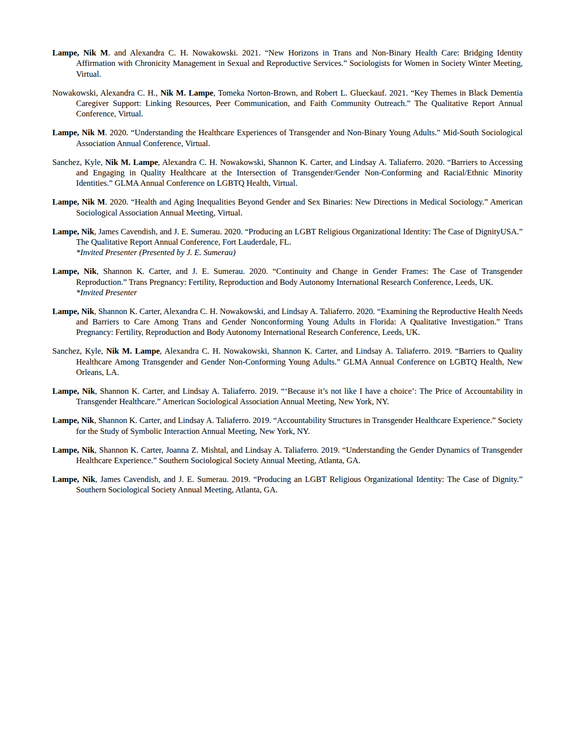Lampe, Nik M. and Alexandra C. H. Nowakowski. 2021. “New Horizons in Trans and Non-Binary Health Care: Bridging Identity Affirmation with Chronicity Management in Sexual and Reproductive Services.” Sociologists for Women in Society Winter Meeting, Virtual.
Nowakowski, Alexandra C. H., Nik M. Lampe, Tomeka Norton-Brown, and Robert L. Glueckauf. 2021. “Key Themes in Black Dementia Caregiver Support: Linking Resources, Peer Communication, and Faith Community Outreach.” The Qualitative Report Annual Conference, Virtual.
Lampe, Nik M. 2020. “Understanding the Healthcare Experiences of Transgender and Non-Binary Young Adults.” Mid-South Sociological Association Annual Conference, Virtual.
Sanchez, Kyle, Nik M. Lampe, Alexandra C. H. Nowakowski, Shannon K. Carter, and Lindsay A. Taliaferro. 2020. “Barriers to Accessing and Engaging in Quality Healthcare at the Intersection of Transgender/Gender Non-Conforming and Racial/Ethnic Minority Identities.” GLMA Annual Conference on LGBTQ Health, Virtual.
Lampe, Nik M. 2020. “Health and Aging Inequalities Beyond Gender and Sex Binaries: New Directions in Medical Sociology.” American Sociological Association Annual Meeting, Virtual.
Lampe, Nik, James Cavendish, and J. E. Sumerau. 2020. “Producing an LGBT Religious Organizational Identity: The Case of DignityUSA.” The Qualitative Report Annual Conference, Fort Lauderdale, FL.
*Invited Presenter (Presented by J. E. Sumerau)
Lampe, Nik, Shannon K. Carter, and J. E. Sumerau. 2020. “Continuity and Change in Gender Frames: The Case of Transgender Reproduction.” Trans Pregnancy: Fertility, Reproduction and Body Autonomy International Research Conference, Leeds, UK.
*Invited Presenter
Lampe, Nik, Shannon K. Carter, Alexandra C. H. Nowakowski, and Lindsay A. Taliaferro. 2020. “Examining the Reproductive Health Needs and Barriers to Care Among Trans and Gender Nonconforming Young Adults in Florida: A Qualitative Investigation.” Trans Pregnancy: Fertility, Reproduction and Body Autonomy International Research Conference, Leeds, UK.
Sanchez, Kyle, Nik M. Lampe, Alexandra C. H. Nowakowski, Shannon K. Carter, and Lindsay A. Taliaferro. 2019. “Barriers to Quality Healthcare Among Transgender and Gender Non-Conforming Young Adults.” GLMA Annual Conference on LGBTQ Health, New Orleans, LA.
Lampe, Nik, Shannon K. Carter, and Lindsay A. Taliaferro. 2019. “‘Because it’s not like I have a choice’: The Price of Accountability in Transgender Healthcare.” American Sociological Association Annual Meeting, New York, NY.
Lampe, Nik, Shannon K. Carter, and Lindsay A. Taliaferro. 2019. “Accountability Structures in Transgender Healthcare Experience.” Society for the Study of Symbolic Interaction Annual Meeting, New York, NY.
Lampe, Nik, Shannon K. Carter, Joanna Z. Mishtal, and Lindsay A. Taliaferro. 2019. “Understanding the Gender Dynamics of Transgender Healthcare Experience.” Southern Sociological Society Annual Meeting, Atlanta, GA.
Lampe, Nik, James Cavendish, and J. E. Sumerau. 2019. “Producing an LGBT Religious Organizational Identity: The Case of Dignity.” Southern Sociological Society Annual Meeting, Atlanta, GA.